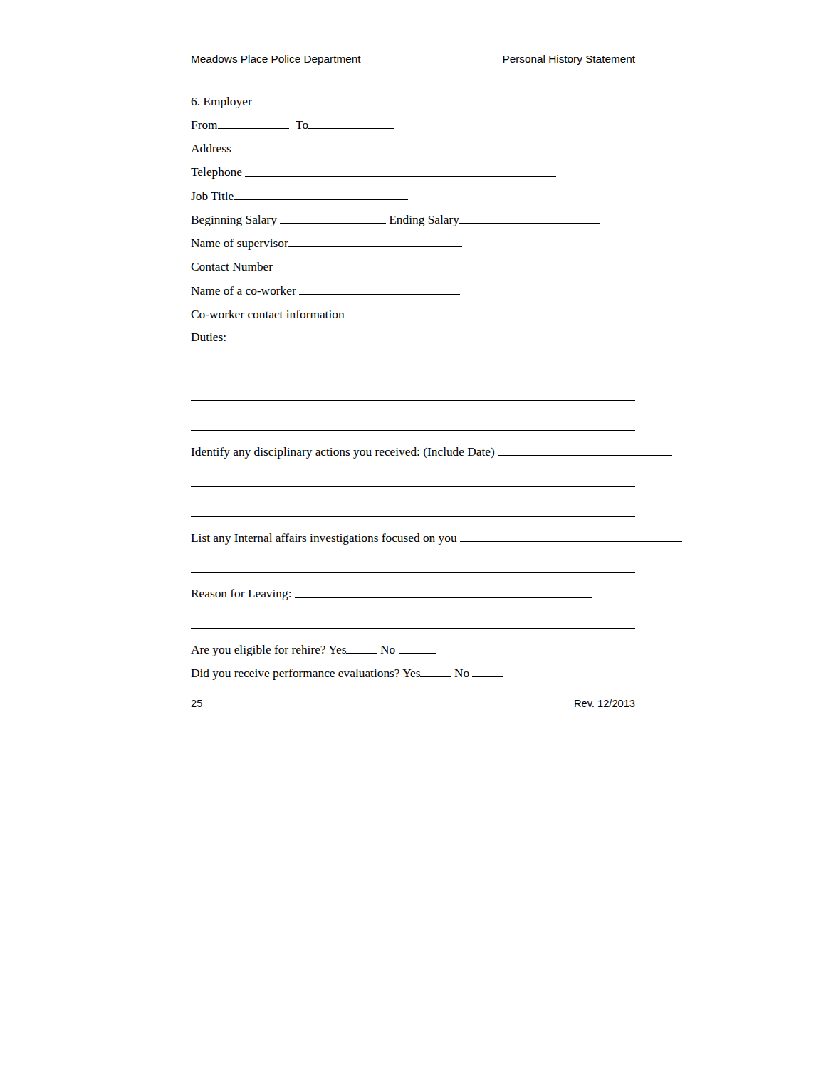Meadows Place Police Department
Personal History Statement
6. Employer
From To
Address
Telephone
Job Title
Beginning Salary Ending Salary
Name of supervisor
Contact Number
Name of a co-worker
Co-worker contact information
Duties:
Identify any disciplinary actions you received: (Include Date)
List any Internal affairs investigations focused on you
Reason for Leaving:
Are you eligible for rehire? Yes No
Did you receive performance evaluations? Yes No
25
Rev. 12/2013